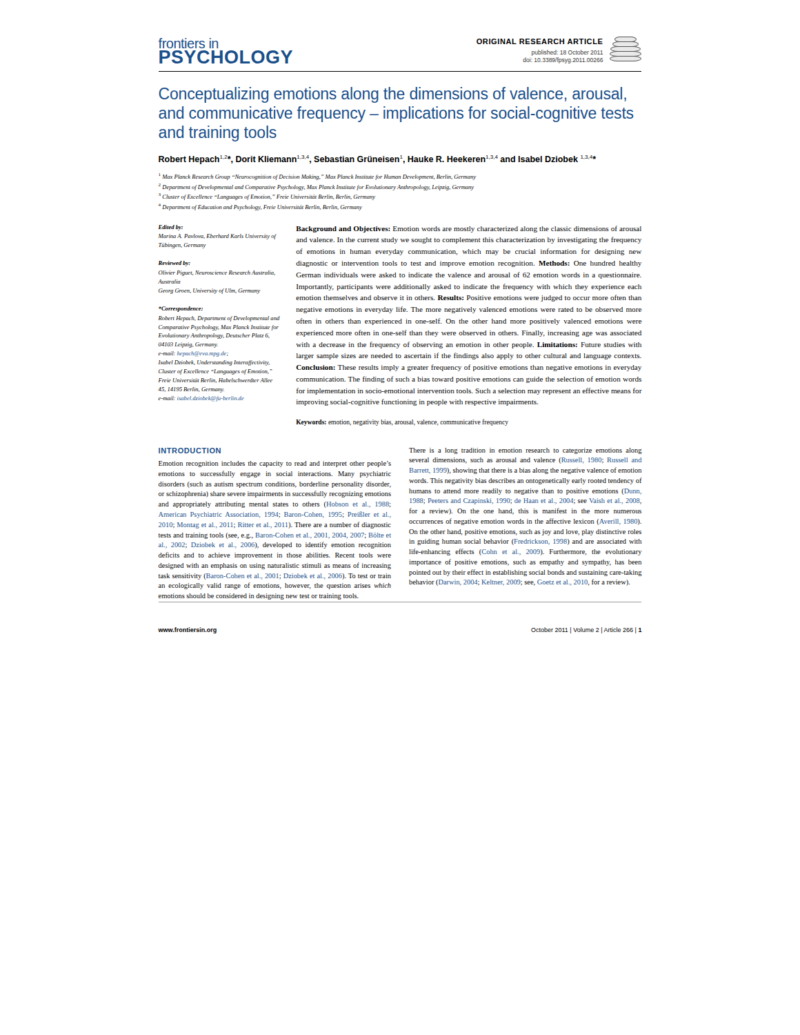frontiers in PSYCHOLOGY
ORIGINAL RESEARCH ARTICLE
published: 18 October 2011
doi: 10.3389/fpsyg.2011.00266
Conceptualizing emotions along the dimensions of valence, arousal, and communicative frequency – implications for social-cognitive tests and training tools
Robert Hepach1,2*, Dorit Kliemann1,3,4, Sebastian Grüneisen1, Hauke R. Heekeren1,3,4 and Isabel Dziobek 1,3,4*
1 Max Planck Research Group “Neurocognition of Decision Making,” Max Planck Institute for Human Development, Berlin, Germany
2 Department of Developmental and Comparative Psychology, Max Planck Institute for Evolutionary Anthropology, Leipzig, Germany
3 Cluster of Excellence “Languages of Emotion,” Freie Universität Berlin, Berlin, Germany
4 Department of Education and Psychology, Freie Universität Berlin, Berlin, Germany
Edited by:
Marina A. Pavlova, Eberhard Karls University of Tübingen, Germany
Reviewed by:
Olivier Piguet, Neuroscience Research Australia, Australia
Georg Groen, University of Ulm, Germany
*Correspondence:
Robert Hepach, Department of Developmental and Comparative Psychology, Max Planck Institute for Evolutionary Anthropology, Deutscher Platz 6, 04103 Leipzig, Germany.
e-mail: hepach@eva.mpg.de;
Isabel Dziobek, Understanding Interaffectivity, Cluster of Excellence “Languages of Emotion,” Freie Universität Berlin, Habelschwerdter Allee 45, 14195 Berlin, Germany.
e-mail: isabel.dziobek@fu-berlin.de
Background and Objectives: Emotion words are mostly characterized along the classic dimensions of arousal and valence. In the current study we sought to complement this characterization by investigating the frequency of emotions in human everyday communication, which may be crucial information for designing new diagnostic or intervention tools to test and improve emotion recognition. Methods: One hundred healthy German individuals were asked to indicate the valence and arousal of 62 emotion words in a questionnaire. Importantly, participants were additionally asked to indicate the frequency with which they experience each emotion themselves and observe it in others. Results: Positive emotions were judged to occur more often than negative emotions in everyday life. The more negatively valenced emotions were rated to be observed more often in others than experienced in one-self. On the other hand more positively valenced emotions were experienced more often in one-self than they were observed in others. Finally, increasing age was associated with a decrease in the frequency of observing an emotion in other people. Limitations: Future studies with larger sample sizes are needed to ascertain if the findings also apply to other cultural and language contexts. Conclusion: These results imply a greater frequency of positive emotions than negative emotions in everyday communication. The finding of such a bias toward positive emotions can guide the selection of emotion words for implementation in socio-emotional intervention tools. Such a selection may represent an effective means for improving social-cognitive functioning in people with respective impairments.
Keywords: emotion, negativity bias, arousal, valence, communicative frequency
INTRODUCTION
Emotion recognition includes the capacity to read and interpret other people’s emotions to successfully engage in social interactions. Many psychiatric disorders (such as autism spectrum conditions, borderline personality disorder, or schizophrenia) share severe impairments in successfully recognizing emotions and appropriately attributing mental states to others (Hobson et al., 1988; American Psychiatric Association, 1994; Baron-Cohen, 1995; Preißler et al., 2010; Montag et al., 2011; Ritter et al., 2011). There are a number of diagnostic tests and training tools (see, e.g., Baron-Cohen et al., 2001, 2004, 2007; Bölte et al., 2002; Dziobek et al., 2006), developed to identify emotion recognition deficits and to achieve improvement in those abilities. Recent tools were designed with an emphasis on using naturalistic stimuli as means of increasing task sensitivity (Baron-Cohen et al., 2001; Dziobek et al., 2006). To test or train an ecologically valid range of emotions, however, the question arises which emotions should be considered in designing new test or training tools.
There is a long tradition in emotion research to categorize emotions along several dimensions, such as arousal and valence (Russell, 1980; Russell and Barrett, 1999), showing that there is a bias along the negative valence of emotion words. This negativity bias describes an ontogenetically early rooted tendency of humans to attend more readily to negative than to positive emotions (Dunn, 1988; Peeters and Czapinski, 1990; de Haan et al., 2004; see Vaish et al., 2008, for a review). On the one hand, this is manifest in the more numerous occurrences of negative emotion words in the affective lexicon (Averill, 1980). On the other hand, positive emotions, such as joy and love, play distinctive roles in guiding human social behavior (Fredrickson, 1998) and are associated with life-enhancing effects (Cohn et al., 2009). Furthermore, the evolutionary importance of positive emotions, such as empathy and sympathy, has been pointed out by their effect in establishing social bonds and sustaining care-taking behavior (Darwin, 2004; Keltner, 2009; see, Goetz et al., 2010, for a review).
www.frontiersin.org
October 2011 | Volume 2 | Article 266 | 1